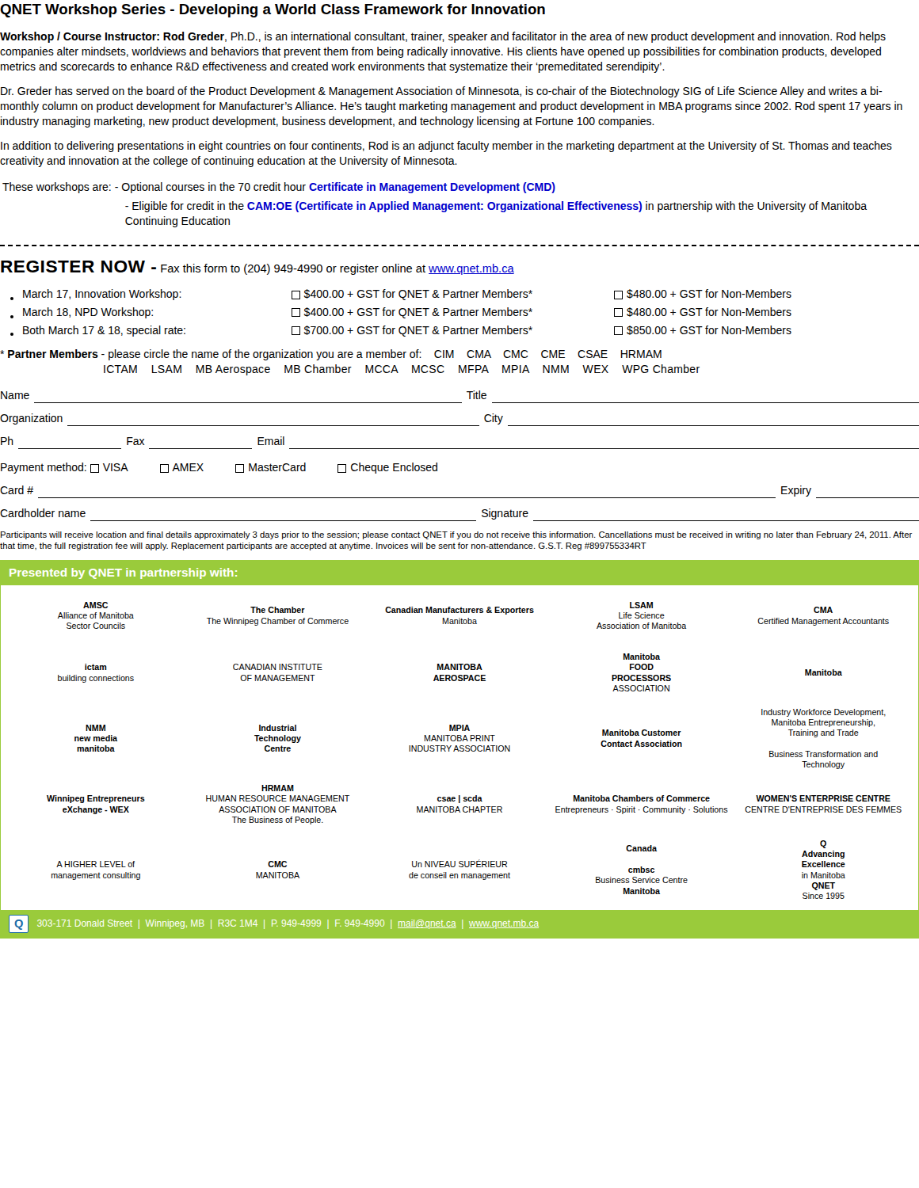QNET Workshop Series - Developing a World Class Framework for Innovation
Workshop / Course Instructor: Rod Greder, Ph.D., is an international consultant, trainer, speaker and facilitator in the area of new product development and innovation. Rod helps companies alter mindsets, worldviews and behaviors that prevent them from being radically innovative. His clients have opened up possibilities for combination products, developed metrics and scorecards to enhance R&D effectiveness and created work environments that systematize their ‘premeditated serendipity’.
Dr. Greder has served on the board of the Product Development & Management Association of Minnesota, is co-chair of the Biotechnology SIG of Life Science Alley and writes a bi-monthly column on product development for Manufacturer’s Alliance. He’s taught marketing management and product development in MBA programs since 2002. Rod spent 17 years in industry managing marketing, new product development, business development, and technology licensing at Fortune 100 companies.
In addition to delivering presentations in eight countries on four continents, Rod is an adjunct faculty member in the marketing department at the University of St. Thomas and teaches creativity and innovation at the college of continuing education at the University of Minnesota.
| These workshops are: | - Optional courses in the 70 credit hour Certificate in Management Development (CMD) |
| | - Eligible for credit in the CAM:OE (Certificate in Applied Management: Organizational Effectiveness) in partnership with the University of Manitoba Continuing Education |
REGISTER NOW - Fax this form to (204) 949-4990 or register online at www.qnet.mb.ca
| March 17, Innovation Workshop: | $400.00 + GST for QNET & Partner Members* | $480.00 + GST for Non-Members |
| March 18, NPD Workshop: | $400.00 + GST for QNET & Partner Members* | $480.00 + GST for Non-Members |
| Both March 17 & 18, special rate: | $700.00 + GST for QNET & Partner Members* | $850.00 + GST for Non-Members |
* Partner Members - please circle the name of the organization you are a member of: CIM CMA CMC CME CSAE HRMAM
ICTAM LSAM MB Aerospace MB Chamber MCCA MCSC MFPA MPIA NMM WEX WPG Chamber
Name Title
Organization City
Ph Fax Email
Payment method: VISA AMEX MasterCard Cheque Enclosed
Card # Expiry
Cardholder name Signature
Participants will receive location and final details approximately 3 days prior to the session; please contact QNET if you do not receive this information. Cancellations must be received in writing no later than February 24, 2011. After that time, the full registration fee will apply. Replacement participants are accepted at anytime. Invoices will be sent for non-attendance. G.S.T. Reg #899755334RT
Presented by QNET in partnership with:
AMSC
Alliance of Manitoba
Sector Councils
The Chamber
The Winnipeg Chamber of Commerce
Canadian Manufacturers & Exporters
Manitoba
LSAM
Life Science
Association of Manitoba
CMA
Certified Management Accountants
ictam
building connections
CANADIAN INSTITUTE
OF MANAGEMENT
MANITOBA
AEROSPACE
Manitoba
FOOD
PROCESSORS
ASSOCIATION
Manitoba
NMM
new media
manitoba
Industrial
Technology
Centre
MPIA
MANITOBA PRINT
INDUSTRY ASSOCIATION
Manitoba Customer
Contact Association
Industry Workforce Development,
Manitoba Entrepreneurship,
Training and Trade
Business Transformation and
Technology
Winnipeg Entrepreneurs
eXchange - WEX
HRMAM
HUMAN RESOURCE MANAGEMENT
ASSOCIATION OF MANITOBA
The Business of People.
csae | scda
MANITOBA CHAPTER
Manitoba Chambers of Commerce
Entrepreneurs · Spirit · Community · Solutions
WOMEN'S ENTERPRISE CENTRE
CENTRE D'ENTREPRISE DES FEMMES
A HIGHER LEVEL of
management consulting
CMC
MANITOBA
Un NIVEAU SUPÉRIEUR
de conseil en management
Canada
cmbsc
Business Service Centre
Manitoba
Q
Advancing
Excellence
in Manitoba
QNET
Since 1995
Q 303-171 Donald Street | Winnipeg, MB | R3C 1M4 | P. 949-4999 | F. 949-4990 | mail@qnet.ca | www.qnet.mb.ca